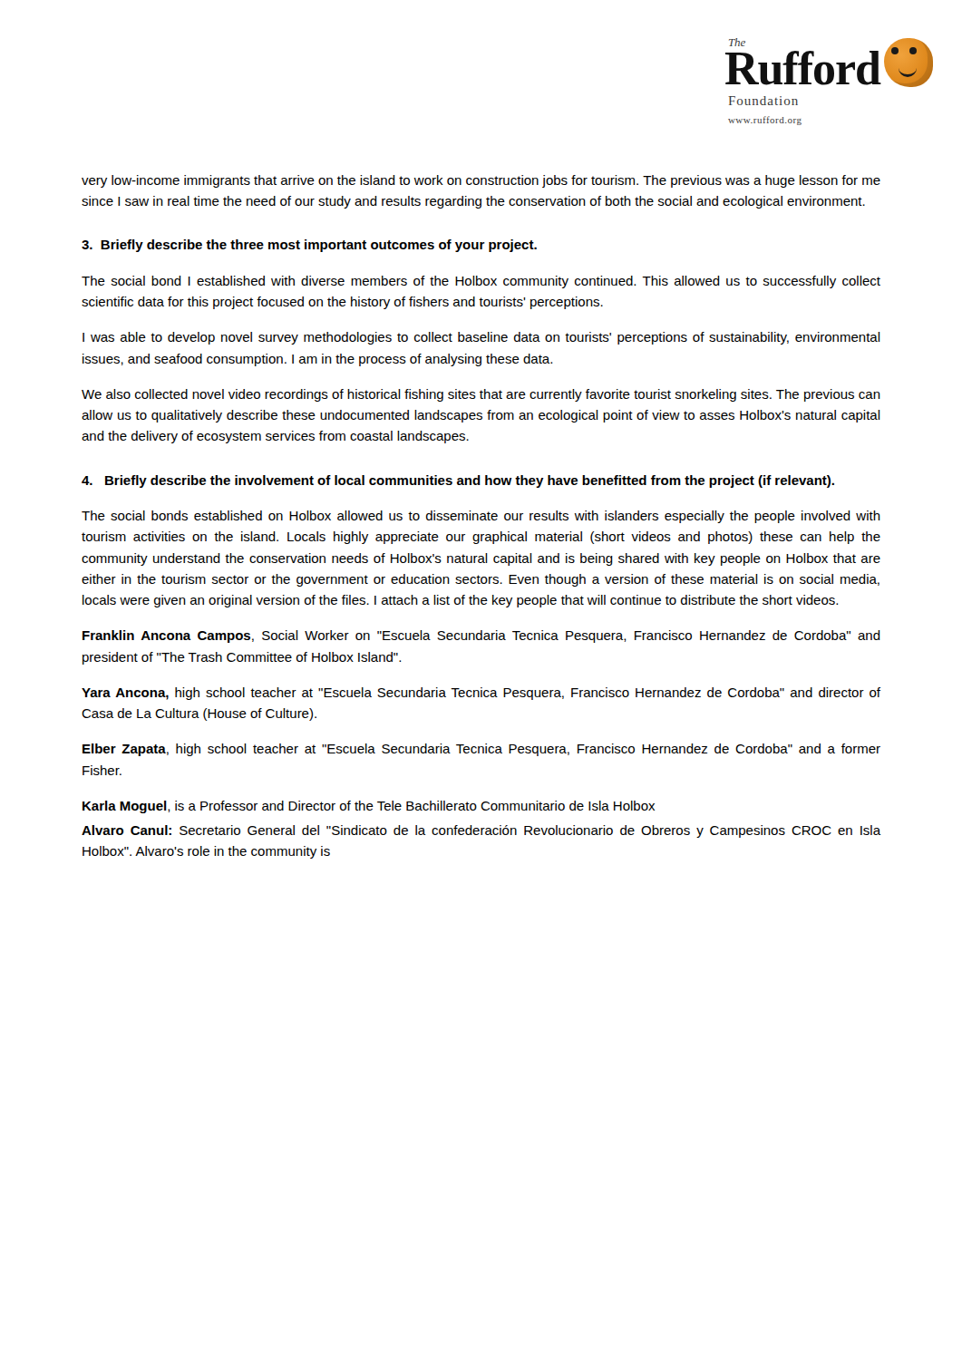The Rufford Foundation www.rufford.org
very low-income immigrants that arrive on the island to work on construction jobs for tourism. The previous was a huge lesson for me since I saw in real time the need of our study and results regarding the conservation of both the social and ecological environment.
3. Briefly describe the three most important outcomes of your project.
The social bond I established with diverse members of the Holbox community continued. This allowed us to successfully collect scientific data for this project focused on the history of fishers and tourists' perceptions.
I was able to develop novel survey methodologies to collect baseline data on tourists' perceptions of sustainability, environmental issues, and seafood consumption. I am in the process of analysing these data.
We also collected novel video recordings of historical fishing sites that are currently favorite tourist snorkeling sites. The previous can allow us to qualitatively describe these undocumented landscapes from an ecological point of view to asses Holbox's natural capital and the delivery of ecosystem services from coastal landscapes.
4. Briefly describe the involvement of local communities and how they have benefitted from the project (if relevant).
The social bonds established on Holbox allowed us to disseminate our results with islanders especially the people involved with tourism activities on the island. Locals highly appreciate our graphical material (short videos and photos) these can help the community understand the conservation needs of Holbox's natural capital and is being shared with key people on Holbox that are either in the tourism sector or the government or education sectors. Even though a version of these material is on social media, locals were given an original version of the files. I attach a list of the key people that will continue to distribute the short videos.
Franklin Ancona Campos, Social Worker on "Escuela Secundaria Tecnica Pesquera, Francisco Hernandez de Cordoba" and president of "The Trash Committee of Holbox Island".
Yara Ancona, high school teacher at "Escuela Secundaria Tecnica Pesquera, Francisco Hernandez de Cordoba" and director of Casa de La Cultura (House of Culture).
Elber Zapata, high school teacher at "Escuela Secundaria Tecnica Pesquera, Francisco Hernandez de Cordoba" and a former Fisher.
Karla Moguel, is a Professor and Director of the Tele Bachillerato Communitario de Isla Holbox
Alvaro Canul: Secretario General del "Sindicato de la confederación Revolucionario de Obreros y Campesinos CROC en Isla Holbox". Alvaro's role in the community is